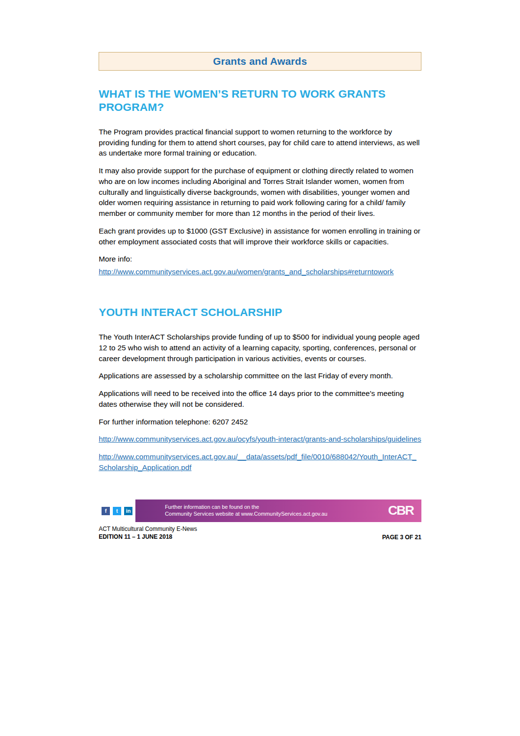Grants and Awards
WHAT IS THE WOMEN’S RETURN TO WORK GRANTS PROGRAM?
The Program provides practical financial support to women returning to the workforce by providing funding for them to attend short courses, pay for child care to attend interviews, as well as undertake more formal training or education.
It may also provide support for the purchase of equipment or clothing directly related to women who are on low incomes including Aboriginal and Torres Strait Islander women, women from culturally and linguistically diverse backgrounds, women with disabilities, younger women and older women requiring assistance in returning to paid work following caring for a child/ family member or community member for more than 12 months in the period of their lives.
Each grant provides up to $1000 (GST Exclusive) in assistance for women enrolling in training or other employment associated costs that will improve their workforce skills or capacities.
More info:
http://www.communityservices.act.gov.au/women/grants_and_scholarships#returntowork
YOUTH INTERACT SCHOLARSHIP
The Youth InterACT Scholarships provide funding of up to $500 for individual young people aged 12 to 25 who wish to attend an activity of a learning capacity, sporting, conferences, personal or career development through participation in various activities, events or courses.
Applications are assessed by a scholarship committee on the last Friday of every month.
Applications will need to be received into the office 14 days prior to the committee's meeting dates otherwise they will not be considered.
For further information telephone: 6207 2452
http://www.communityservices.act.gov.au/ocyfs/youth-interact/grants-and-scholarships/guidelines
http://www.communityservices.act.gov.au/__data/assets/pdf_file/0010/688042/Youth_InterACT_Scholarship_Application.pdf
f t in
Further information can be found on the
Community Services website at www.CommunityServices.act.gov.au
CBR
ACT Multicultural Community E-News
EDITION 11 – 1 JUNE 2018
PAGE 3 OF 21